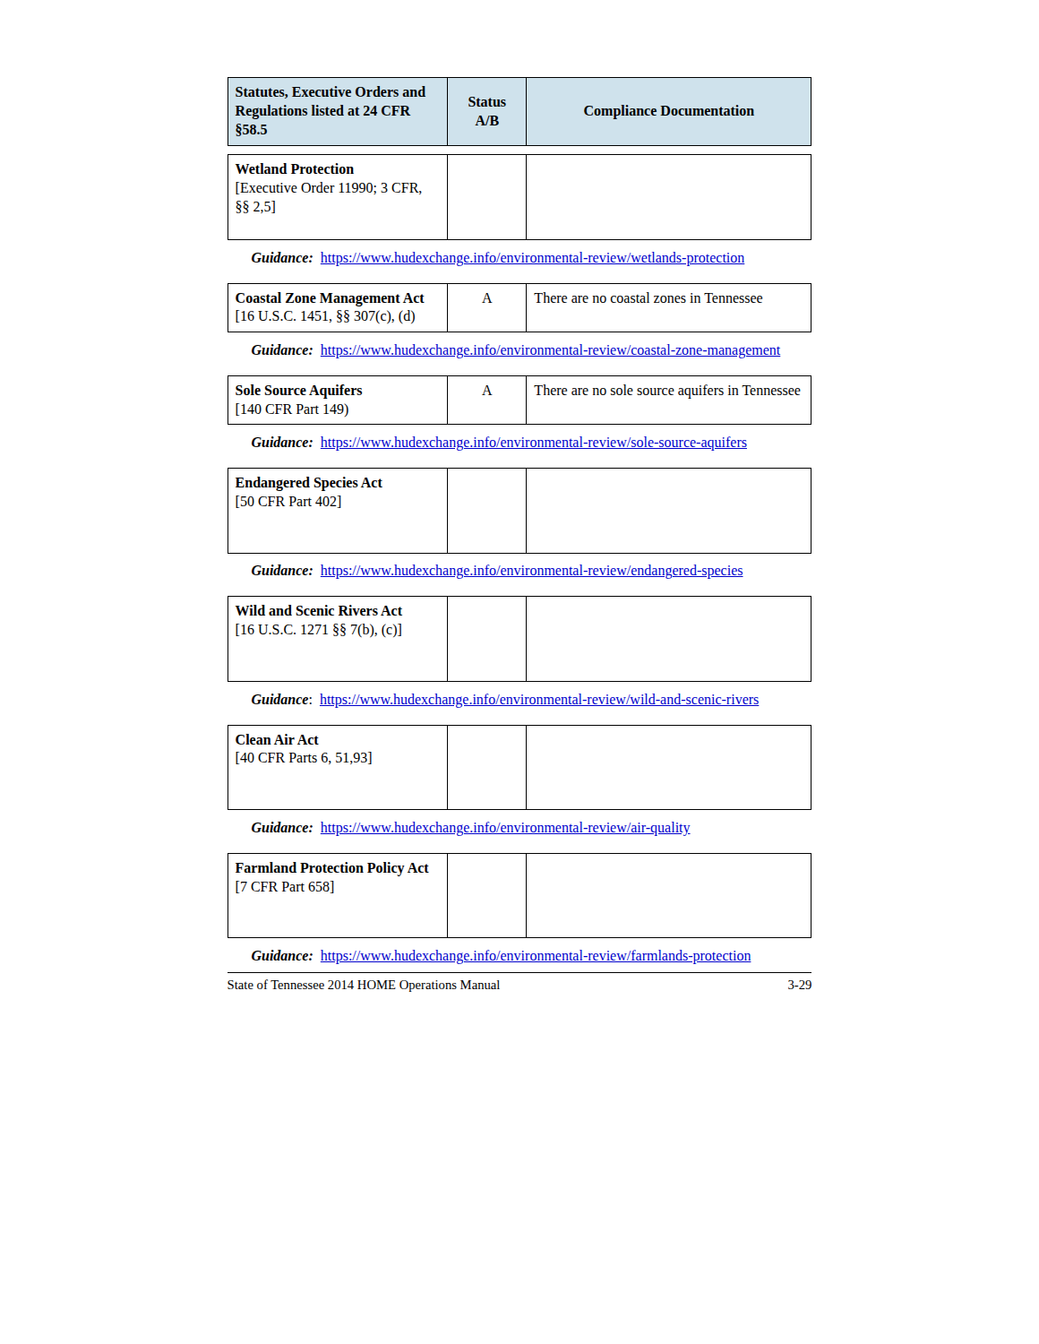| Statutes, Executive Orders and Regulations listed at 24 CFR §58.5 | Status A/B | Compliance Documentation |
| Wetland Protection [Executive Order 11990; 3 CFR, §§ 2,5] | | |
Guidance: https://www.hudexchange.info/environmental-review/wetlands-protection
| Coastal Zone Management Act [16 U.S.C. 1451, §§ 307(c), (d) | A | There are no coastal zones in Tennessee |
Guidance: https://www.hudexchange.info/environmental-review/coastal-zone-management
| Sole Source Aquifers [140 CFR Part 149) | A | There are no sole source aquifers in Tennessee |
Guidance: https://www.hudexchange.info/environmental-review/sole-source-aquifers
| Endangered Species Act [50 CFR Part 402] | | |
Guidance: https://www.hudexchange.info/environmental-review/endangered-species
| Wild and Scenic Rivers Act [16 U.S.C. 1271 §§ 7(b), (c)] | | |
Guidance: https://www.hudexchange.info/environmental-review/wild-and-scenic-rivers
| Clean Air Act [40 CFR Parts 6, 51,93] | | |
Guidance: https://www.hudexchange.info/environmental-review/air-quality
| Farmland Protection Policy Act [7 CFR Part 658] | | |
Guidance: https://www.hudexchange.info/environmental-review/farmlands-protection
State of Tennessee 2014 HOME Operations Manual 3-29